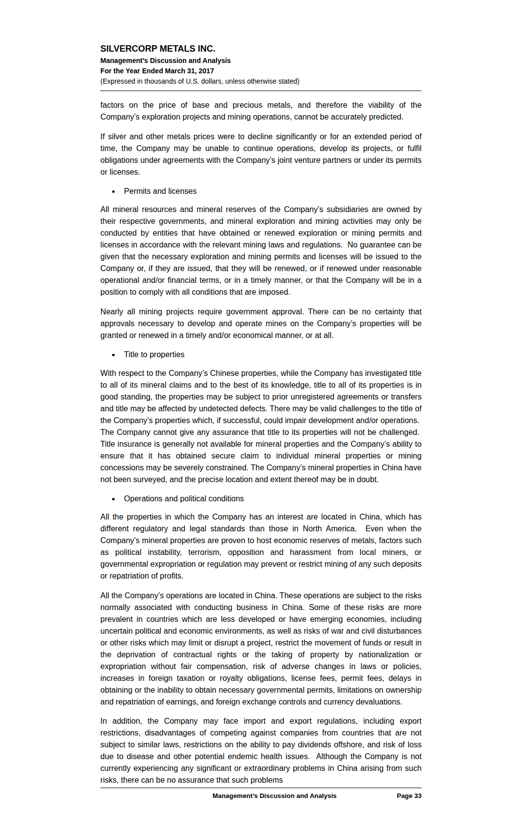SILVERCORP METALS INC.
Management’s Discussion and Analysis
For the Year Ended March 31, 2017
(Expressed in thousands of U.S. dollars, unless otherwise stated)
factors on the price of base and precious metals, and therefore the viability of the Company’s exploration projects and mining operations, cannot be accurately predicted.
If silver and other metals prices were to decline significantly or for an extended period of time, the Company may be unable to continue operations, develop its projects, or fulfil obligations under agreements with the Company’s joint venture partners or under its permits or licenses.
Permits and licenses
All mineral resources and mineral reserves of the Company’s subsidiaries are owned by their respective governments, and mineral exploration and mining activities may only be conducted by entities that have obtained or renewed exploration or mining permits and licenses in accordance with the relevant mining laws and regulations. No guarantee can be given that the necessary exploration and mining permits and licenses will be issued to the Company or, if they are issued, that they will be renewed, or if renewed under reasonable operational and/or financial terms, or in a timely manner, or that the Company will be in a position to comply with all conditions that are imposed.
Nearly all mining projects require government approval. There can be no certainty that approvals necessary to develop and operate mines on the Company’s properties will be granted or renewed in a timely and/or economical manner, or at all.
Title to properties
With respect to the Company’s Chinese properties, while the Company has investigated title to all of its mineral claims and to the best of its knowledge, title to all of its properties is in good standing, the properties may be subject to prior unregistered agreements or transfers and title may be affected by undetected defects. There may be valid challenges to the title of the Company’s properties which, if successful, could impair development and/or operations. The Company cannot give any assurance that title to its properties will not be challenged. Title insurance is generally not available for mineral properties and the Company’s ability to ensure that it has obtained secure claim to individual mineral properties or mining concessions may be severely constrained. The Company’s mineral properties in China have not been surveyed, and the precise location and extent thereof may be in doubt.
Operations and political conditions
All the properties in which the Company has an interest are located in China, which has different regulatory and legal standards than those in North America. Even when the Company’s mineral properties are proven to host economic reserves of metals, factors such as political instability, terrorism, opposition and harassment from local miners, or governmental expropriation or regulation may prevent or restrict mining of any such deposits or repatriation of profits.
All the Company’s operations are located in China. These operations are subject to the risks normally associated with conducting business in China. Some of these risks are more prevalent in countries which are less developed or have emerging economies, including uncertain political and economic environments, as well as risks of war and civil disturbances or other risks which may limit or disrupt a project, restrict the movement of funds or result in the deprivation of contractual rights or the taking of property by nationalization or expropriation without fair compensation, risk of adverse changes in laws or policies, increases in foreign taxation or royalty obligations, license fees, permit fees, delays in obtaining or the inability to obtain necessary governmental permits, limitations on ownership and repatriation of earnings, and foreign exchange controls and currency devaluations.
In addition, the Company may face import and export regulations, including export restrictions, disadvantages of competing against companies from countries that are not subject to similar laws, restrictions on the ability to pay dividends offshore, and risk of loss due to disease and other potential endemic health issues. Although the Company is not currently experiencing any significant or extraordinary problems in China arising from such risks, there can be no assurance that such problems
Management’s Discussion and Analysis Page 33